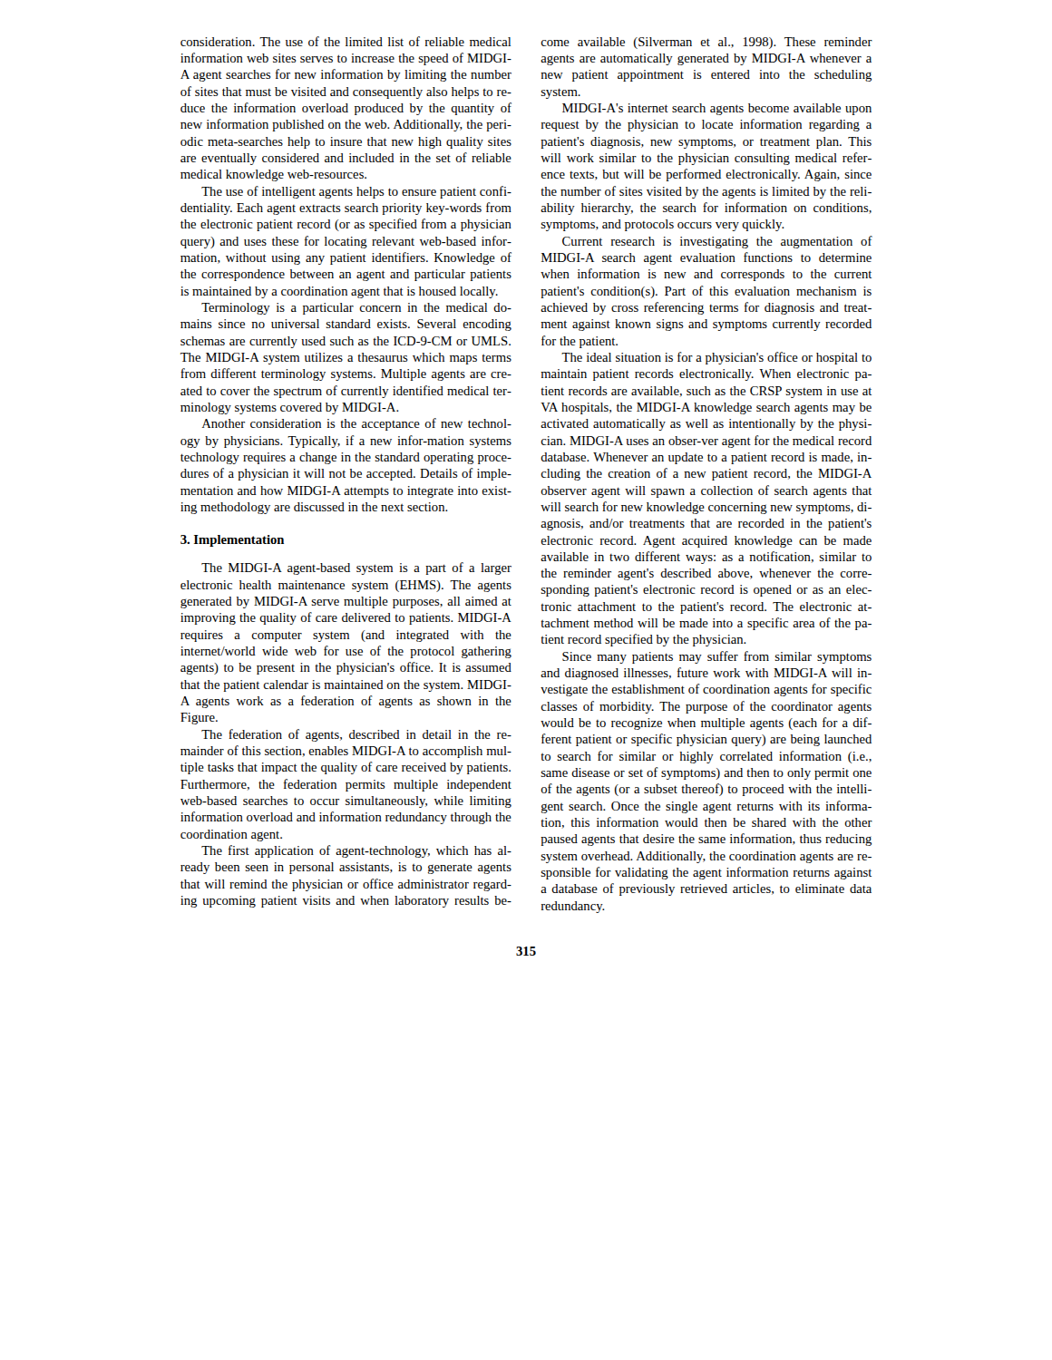consideration. The use of the limited list of reliable medical information web sites serves to increase the speed of MIDGI-A agent searches for new information by limiting the number of sites that must be visited and consequently also helps to reduce the information overload produced by the quantity of new information published on the web. Additionally, the periodic meta-searches help to insure that new high quality sites are eventually considered and included in the set of reliable medical knowledge web-resources.
The use of intelligent agents helps to ensure patient confidentiality. Each agent extracts search priority key-words from the electronic patient record (or as specified from a physician query) and uses these for locating relevant web-based information, without using any patient identifiers. Knowledge of the correspondence between an agent and particular patients is maintained by a coordination agent that is housed locally.
Terminology is a particular concern in the medical domains since no universal standard exists. Several encoding schemas are currently used such as the ICD-9-CM or UMLS. The MIDGI-A system utilizes a thesaurus which maps terms from different terminology systems. Multiple agents are created to cover the spectrum of currently identified medical terminology systems covered by MIDGI-A.
Another consideration is the acceptance of new technology by physicians. Typically, if a new infor-mation systems technology requires a change in the standard operating procedures of a physician it will not be accepted. Details of implementation and how MIDGI-A attempts to integrate into existing methodology are discussed in the next section.
3. Implementation
The MIDGI-A agent-based system is a part of a larger electronic health maintenance system (EHMS). The agents generated by MIDGI-A serve multiple purposes, all aimed at improving the quality of care delivered to patients. MIDGI-A requires a computer system (and integrated with the internet/world wide web for use of the protocol gathering agents) to be present in the physician's office. It is assumed that the patient calendar is maintained on the system. MIDGI-A agents work as a federation of agents as shown in the Figure.
The federation of agents, described in detail in the remainder of this section, enables MIDGI-A to accomplish multiple tasks that impact the quality of care received by patients. Furthermore, the federation permits multiple independent web-based searches to occur simultaneously, while limiting information overload and information redundancy through the coordination agent.
The first application of agent-technology, which has already been seen in personal assistants, is to generate agents that will remind the physician or office administrator regarding upcoming patient visits and when laboratory results become available (Silverman et al., 1998). These reminder agents are automatically generated by MIDGI-A whenever a new patient appointment is entered into the scheduling system.
MIDGI-A's internet search agents become available upon request by the physician to locate information regarding a patient's diagnosis, new symptoms, or treatment plan. This will work similar to the physician consulting medical reference texts, but will be performed electronically. Again, since the number of sites visited by the agents is limited by the reliability hierarchy, the search for information on conditions, symptoms, and protocols occurs very quickly.
Current research is investigating the augmentation of MIDGI-A search agent evaluation functions to determine when information is new and corresponds to the current patient's condition(s). Part of this evaluation mechanism is achieved by cross referencing terms for diagnosis and treatment against known signs and symptoms currently recorded for the patient.
The ideal situation is for a physician's office or hospital to maintain patient records electronically. When electronic patient records are available, such as the CRSP system in use at VA hospitals, the MIDGI-A knowledge search agents may be activated automatically as well as intentionally by the physician. MIDGI-A uses an obser-ver agent for the medical record database. Whenever an update to a patient record is made, including the creation of a new patient record, the MIDGI-A observer agent will spawn a collection of search agents that will search for new knowledge concerning new symptoms, diagnosis, and/or treatments that are recorded in the patient's electronic record. Agent acquired knowledge can be made available in two different ways: as a notification, similar to the reminder agent's described above, whenever the corresponding patient's electronic record is opened or as an electronic attachment to the patient's record. The electronic attachment method will be made into a specific area of the patient record specified by the physician.
Since many patients may suffer from similar symptoms and diagnosed illnesses, future work with MIDGI-A will investigate the establishment of coordination agents for specific classes of morbidity. The purpose of the coordinator agents would be to recognize when multiple agents (each for a different patient or specific physician query) are being launched to search for similar or highly correlated information (i.e., same disease or set of symptoms) and then to only permit one of the agents (or a subset thereof) to proceed with the intelligent search. Once the single agent returns with its information, this information would then be shared with the other paused agents that desire the same information, thus reducing system overhead. Additionally, the coordination agents are responsible for validating the agent information returns against a database of previously retrieved articles, to eliminate data redundancy.
315